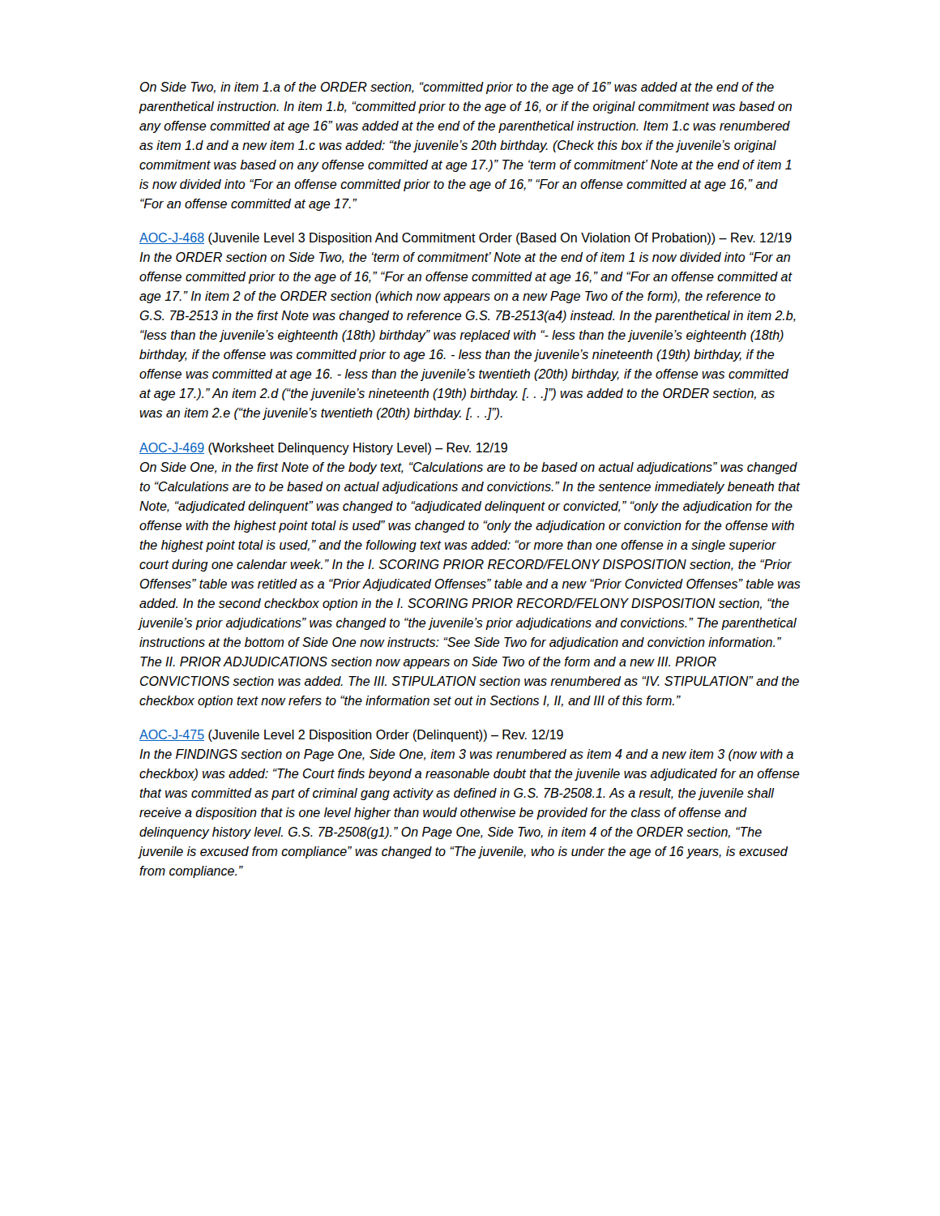On Side Two, in item 1.a of the ORDER section, “committed prior to the age of 16” was added at the end of the parenthetical instruction. In item 1.b, “committed prior to the age of 16, or if the original commitment was based on any offense committed at age 16” was added at the end of the parenthetical instruction. Item 1.c was renumbered as item 1.d and a new item 1.c was added: “the juvenile’s 20th birthday. (Check this box if the juvenile’s original commitment was based on any offense committed at age 17.)” The ‘term of commitment’ Note at the end of item 1 is now divided into “For an offense committed prior to the age of 16,” “For an offense committed at age 16,” and “For an offense committed at age 17.”
AOC-J-468 (Juvenile Level 3 Disposition And Commitment Order (Based On Violation Of Probation)) – Rev. 12/19
In the ORDER section on Side Two, the ‘term of commitment’ Note at the end of item 1 is now divided into “For an offense committed prior to the age of 16,” “For an offense committed at age 16,” and “For an offense committed at age 17.” In item 2 of the ORDER section (which now appears on a new Page Two of the form), the reference to G.S. 7B-2513 in the first Note was changed to reference G.S. 7B-2513(a4) instead. In the parenthetical in item 2.b, “less than the juvenile’s eighteenth (18th) birthday” was replaced with “- less than the juvenile’s eighteenth (18th) birthday, if the offense was committed prior to age 16. - less than the juvenile’s nineteenth (19th) birthday, if the offense was committed at age 16. - less than the juvenile’s twentieth (20th) birthday, if the offense was committed at age 17.).” An item 2.d (“the juvenile’s nineteenth (19th) birthday. [. . .]”) was added to the ORDER section, as was an item 2.e (“the juvenile’s twentieth (20th) birthday. [. . .]”).
AOC-J-469 (Worksheet Delinquency History Level) – Rev. 12/19
On Side One, in the first Note of the body text, “Calculations are to be based on actual adjudications” was changed to “Calculations are to be based on actual adjudications and convictions.” In the sentence immediately beneath that Note, “adjudicated delinquent” was changed to “adjudicated delinquent or convicted,” “only the adjudication for the offense with the highest point total is used” was changed to “only the adjudication or conviction for the offense with the highest point total is used,” and the following text was added: “or more than one offense in a single superior court during one calendar week.” In the I. SCORING PRIOR RECORD/FELONY DISPOSITION section, the “Prior Offenses” table was retitled as a “Prior Adjudicated Offenses” table and a new “Prior Convicted Offenses” table was added. In the second checkbox option in the I. SCORING PRIOR RECORD/FELONY DISPOSITION section, “the juvenile’s prior adjudications” was changed to “the juvenile’s prior adjudications and convictions.” The parenthetical instructions at the bottom of Side One now instructs: “See Side Two for adjudication and conviction information.” The II. PRIOR ADJUDICATIONS section now appears on Side Two of the form and a new III. PRIOR CONVICTIONS section was added. The III. STIPULATION section was renumbered as “IV. STIPULATION” and the checkbox option text now refers to “the information set out in Sections I, II, and III of this form.”
AOC-J-475 (Juvenile Level 2 Disposition Order (Delinquent)) – Rev. 12/19
In the FINDINGS section on Page One, Side One, item 3 was renumbered as item 4 and a new item 3 (now with a checkbox) was added: “The Court finds beyond a reasonable doubt that the juvenile was adjudicated for an offense that was committed as part of criminal gang activity as defined in G.S. 7B-2508.1. As a result, the juvenile shall receive a disposition that is one level higher than would otherwise be provided for the class of offense and delinquency history level. G.S. 7B-2508(g1).” On Page One, Side Two, in item 4 of the ORDER section, “The juvenile is excused from compliance” was changed to “The juvenile, who is under the age of 16 years, is excused from compliance.”